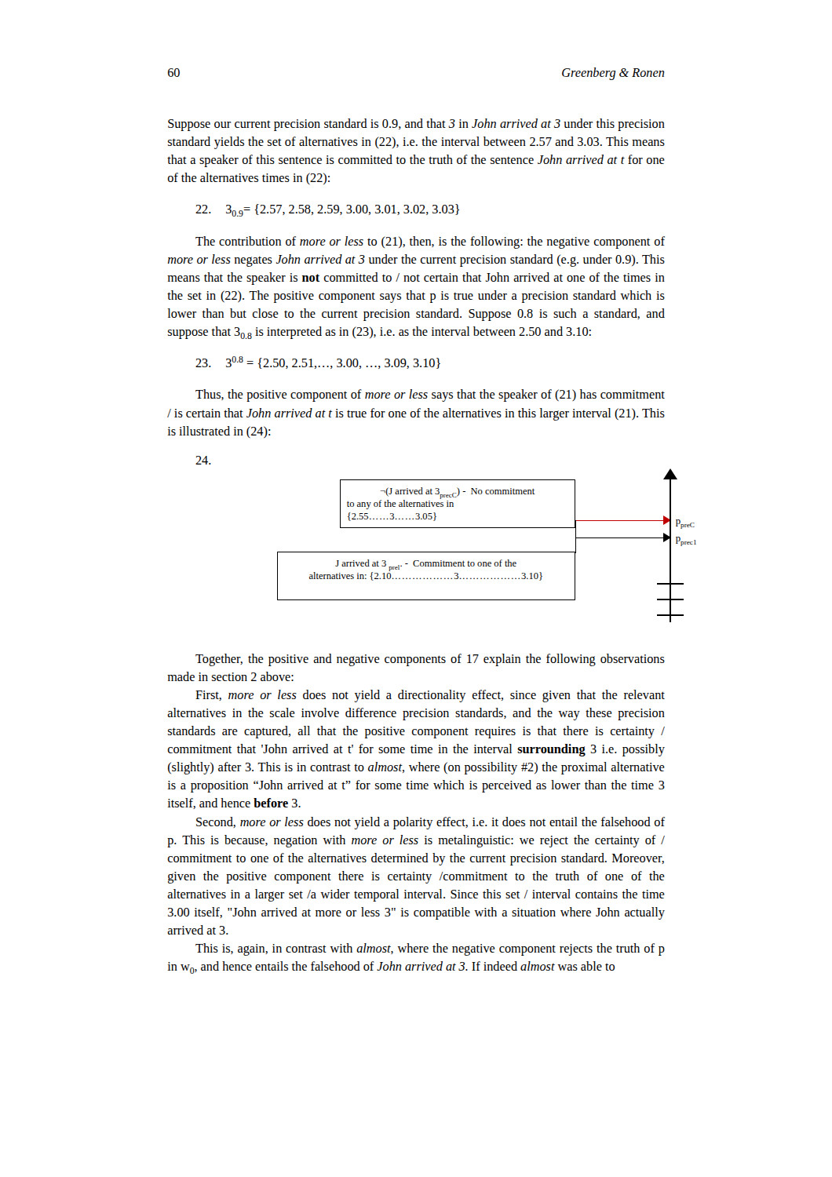60 Greenberg & Ronen
Suppose our current precision standard is 0.9, and that 3 in John arrived at 3 under this precision standard yields the set of alternatives in (22), i.e. the interval between 2.57 and 3.03. This means that a speaker of this sentence is committed to the truth of the sentence John arrived at t for one of the alternatives times in (22):
22. 30.9= {2.57, 2.58, 2.59, 3.00, 3.01, 3.02, 3.03}
The contribution of more or less to (21), then, is the following: the negative component of more or less negates John arrived at 3 under the current precision standard (e.g. under 0.9). This means that the speaker is not committed to / not certain that John arrived at one of the times in the set in (22). The positive component says that p is true under a precision standard which is lower than but close to the current precision standard. Suppose 0.8 is such a standard, and suppose that 30.8 is interpreted as in (23), i.e. as the interval between 2.50 and 3.10:
23. 30.8 = {2.50, 2.51,…, 3.00, …, 3.09, 3.10}
Thus, the positive component of more or less says that the speaker of (21) has commitment / is certain that John arrived at t is true for one of the alternatives in this larger interval (21). This is illustrated in (24):
24.
¬(J arrived at 3precC) - No commitment
to any of the alternatives in
{2.55……3……3.05}
J arrived at 3 prel. - Commitment to one of the
alternatives in: {2.10………………3………………3.10}
ppreC
pprec1
Together, the positive and negative components of 17 explain the following observations made in section 2 above:
First, more or less does not yield a directionality effect, since given that the relevant alternatives in the scale involve difference precision standards, and the way these precision standards are captured, all that the positive component requires is that there is certainty / commitment that 'John arrived at t' for some time in the interval surrounding 3 i.e. possibly (slightly) after 3. This is in contrast to almost, where (on possibility #2) the proximal alternative is a proposition “John arrived at t” for some time which is perceived as lower than the time 3 itself, and hence before 3.
Second, more or less does not yield a polarity effect, i.e. it does not entail the falsehood of p. This is because, negation with more or less is metalinguistic: we reject the certainty of / commitment to one of the alternatives determined by the current precision standard. Moreover, given the positive component there is certainty /commitment to the truth of one of the alternatives in a larger set /a wider temporal interval. Since this set / interval contains the time 3.00 itself, "John arrived at more or less 3" is compatible with a situation where John actually arrived at 3.
This is, again, in contrast with almost, where the negative component rejects the truth of p in w0, and hence entails the falsehood of John arrived at 3. If indeed almost was able to